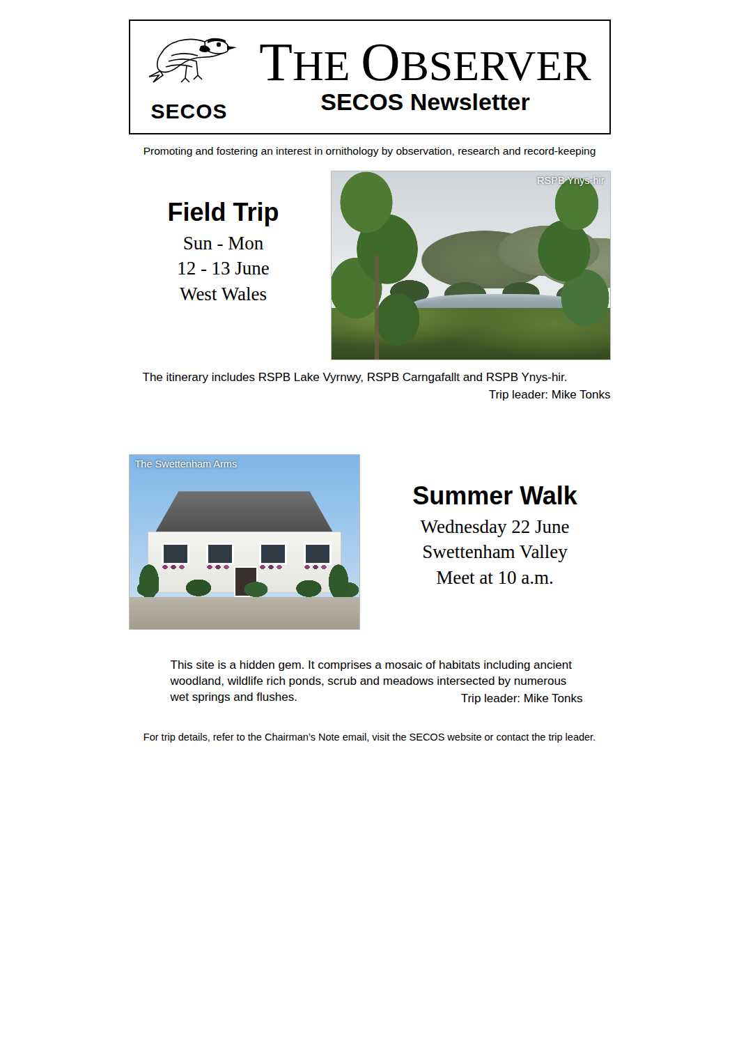SECOS
THE OBSERVER
SECOS Newsletter
Promoting and fostering an interest in ornithology by observation, research and record-keeping
Field Trip
Sun - Mon
12 - 13 June
West Wales
RSPB Ynys-hir
The itinerary includes RSPB Lake Vyrnwy, RSPB Carngafallt and RSPB Ynys-hir.
Trip leader: Mike Tonks
The Swettenham Arms
Summer Walk
Wednesday 22 June
Swettenham Valley
Meet at 10 a.m.
This site is a hidden gem. It comprises a mosaic of habitats including ancient woodland, wildlife rich ponds, scrub and meadows intersected by numerous wet springs and flushes. Trip leader: Mike Tonks
For trip details, refer to the Chairman’s Note email, visit the SECOS website or contact the trip leader.